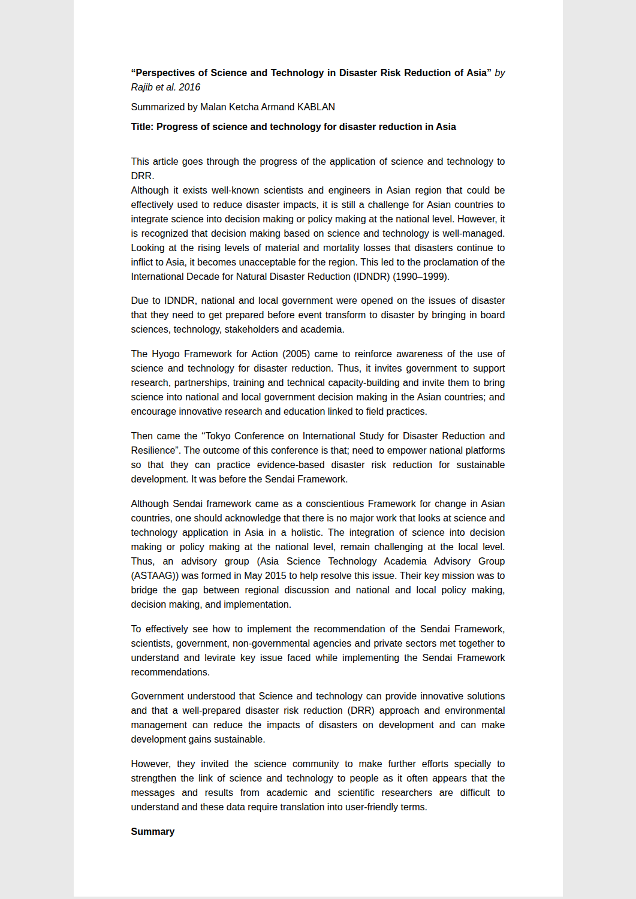“Perspectives of Science and Technology in Disaster Risk Reduction of Asia” by Rajib et al. 2016
Summarized by Malan Ketcha Armand KABLAN
Title: Progress of science and technology for disaster reduction in Asia
This article goes through the progress of the application of science and technology to DRR.
Although it exists well-known scientists and engineers in Asian region that could be effectively used to reduce disaster impacts, it is still a challenge for Asian countries to integrate science into decision making or policy making at the national level. However, it is recognized that decision making based on science and technology is well-managed. Looking at the rising levels of material and mortality losses that disasters continue to inflict to Asia, it becomes unacceptable for the region. This led to the proclamation of the International Decade for Natural Disaster Reduction (IDNDR) (1990–1999).
Due to IDNDR, national and local government were opened on the issues of disaster that they need to get prepared before event transform to disaster by bringing in board sciences, technology, stakeholders and academia.
The Hyogo Framework for Action (2005) came to reinforce awareness of the use of science and technology for disaster reduction. Thus, it invites government to support research, partnerships, training and technical capacity-building and invite them to bring science into national and local government decision making in the Asian countries; and encourage innovative research and education linked to field practices.
Then came the ‘‘Tokyo Conference on International Study for Disaster Reduction and Resilience”. The outcome of this conference is that; need to empower national platforms so that they can practice evidence-based disaster risk reduction for sustainable development. It was before the Sendai Framework.
Although Sendai framework came as a conscientious Framework for change in Asian countries, one should acknowledge that there is no major work that looks at science and technology application in Asia in a holistic. The integration of science into decision making or policy making at the national level, remain challenging at the local level. Thus, an advisory group (Asia Science Technology Academia Advisory Group (ASTAAG)) was formed in May 2015 to help resolve this issue. Their key mission was to bridge the gap between regional discussion and national and local policy making, decision making, and implementation.
To effectively see how to implement the recommendation of the Sendai Framework, scientists, government, non-governmental agencies and private sectors met together to understand and levirate key issue faced while implementing the Sendai Framework recommendations.
Government understood that Science and technology can provide innovative solutions and that a well-prepared disaster risk reduction (DRR) approach and environmental management can reduce the impacts of disasters on development and can make development gains sustainable.
However, they invited the science community to make further efforts specially to strengthen the link of science and technology to people as it often appears that the messages and results from academic and scientific researchers are difficult to understand and these data require translation into user-friendly terms.
Summary